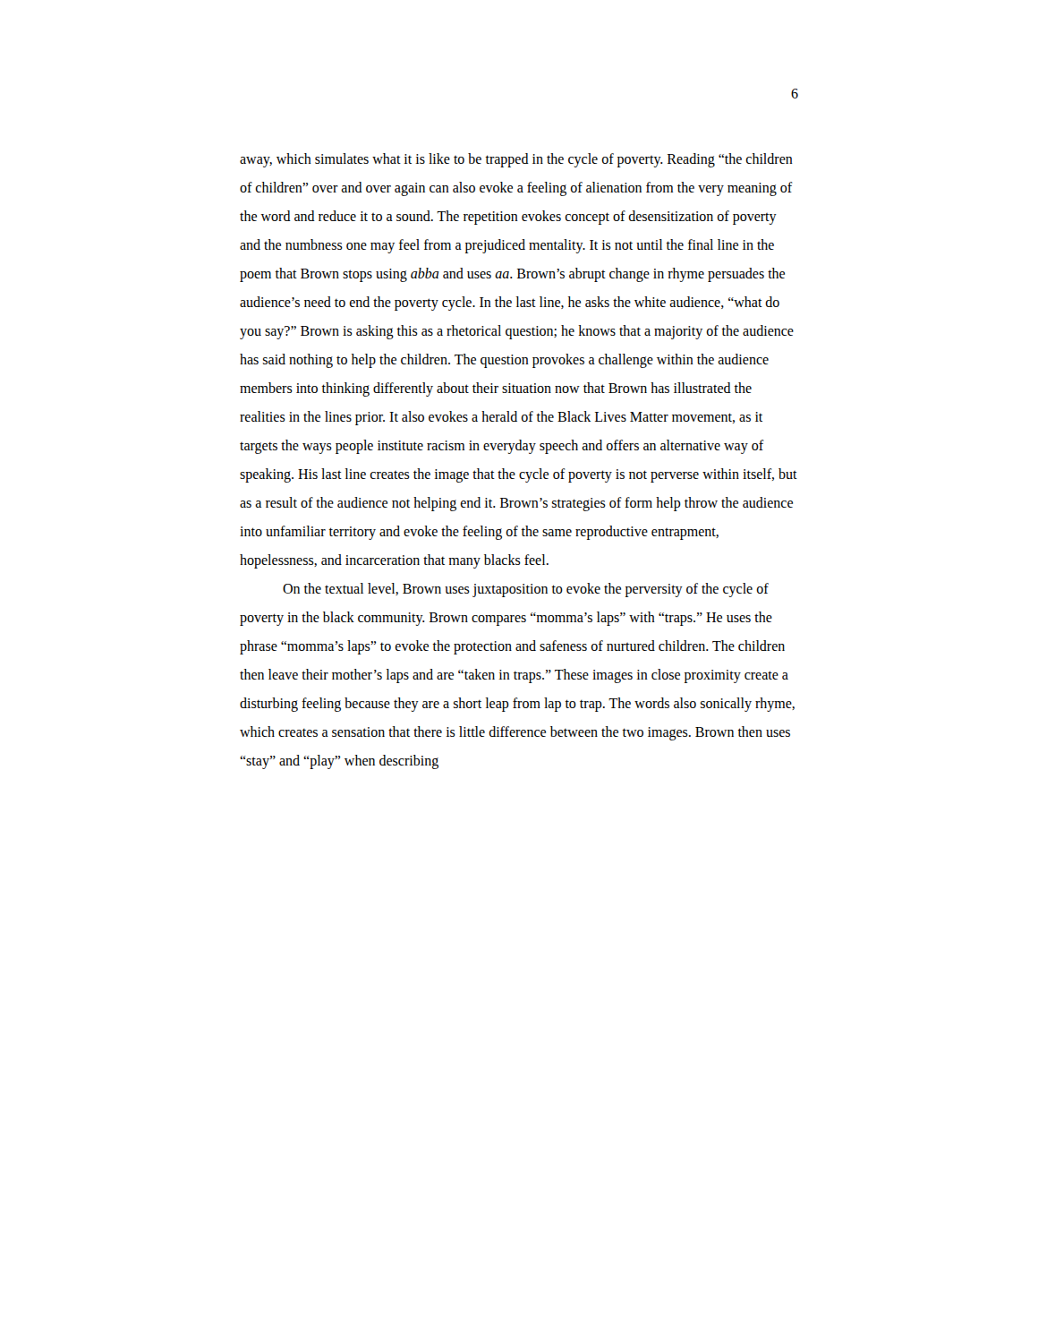6
away, which simulates what it is like to be trapped in the cycle of poverty. Reading “the children of children” over and over again can also evoke a feeling of alienation from the very meaning of the word and reduce it to a sound. The repetition evokes concept of desensitization of poverty and the numbness one may feel from a prejudiced mentality. It is not until the final line in the poem that Brown stops using abba and uses aa. Brown’s abrupt change in rhyme persuades the audience’s need to end the poverty cycle. In the last line, he asks the white audience, “what do you say?” Brown is asking this as a rhetorical question; he knows that a majority of the audience has said nothing to help the children. The question provokes a challenge within the audience members into thinking differently about their situation now that Brown has illustrated the realities in the lines prior. It also evokes a herald of the Black Lives Matter movement, as it targets the ways people institute racism in everyday speech and offers an alternative way of speaking. His last line creates the image that the cycle of poverty is not perverse within itself, but as a result of the audience not helping end it. Brown’s strategies of form help throw the audience into unfamiliar territory and evoke the feeling of the same reproductive entrapment, hopelessness, and incarceration that many blacks feel.
On the textual level, Brown uses juxtaposition to evoke the perversity of the cycle of poverty in the black community. Brown compares “momma’s laps” with “traps.” He uses the phrase “momma’s laps” to evoke the protection and safeness of nurtured children. The children then leave their mother’s laps and are “taken in traps.” These images in close proximity create a disturbing feeling because they are a short leap from lap to trap. The words also sonically rhyme, which creates a sensation that there is little difference between the two images. Brown then uses “stay” and “play” when describing